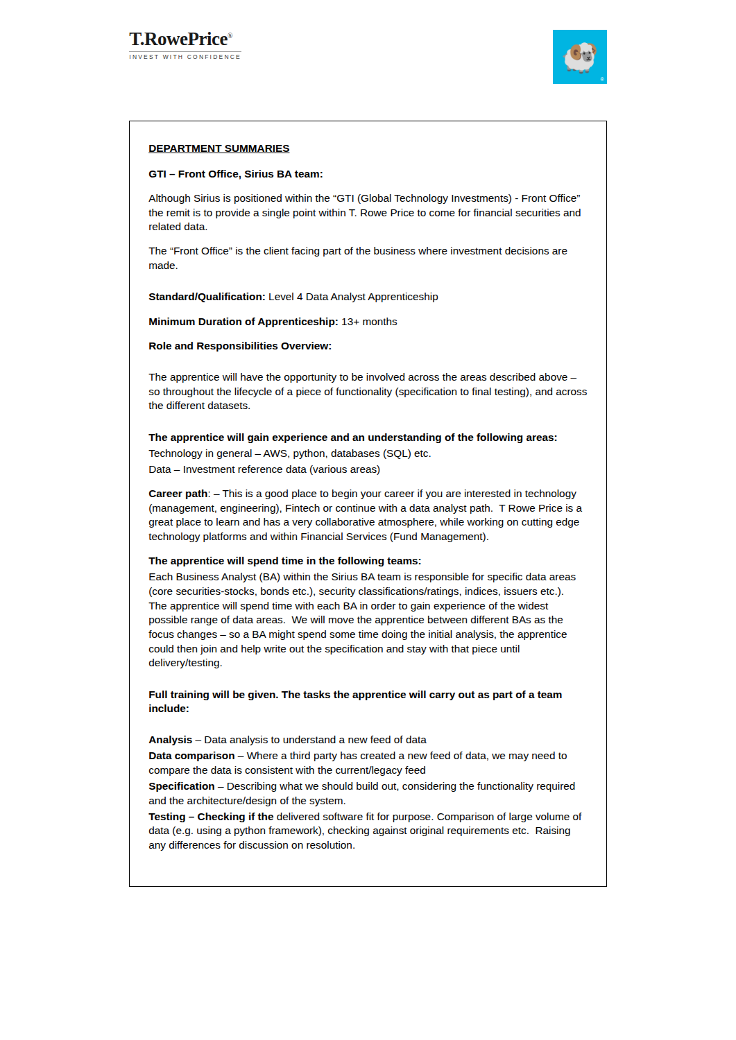T.RowePrice®
INVEST WITH CONFIDENCE
🐏 ®
DEPARTMENT SUMMARIES
GTI – Front Office, Sirius BA team:
Although Sirius is positioned within the “GTI (Global Technology Investments) - Front Office” the remit is to provide a single point within T. Rowe Price to come for financial securities and related data.
The “Front Office” is the client facing part of the business where investment decisions are made.
Standard/Qualification: Level 4 Data Analyst Apprenticeship
Minimum Duration of Apprenticeship: 13+ months
Role and Responsibilities Overview:
The apprentice will have the opportunity to be involved across the areas described above – so throughout the lifecycle of a piece of functionality (specification to final testing), and across the different datasets.
The apprentice will gain experience and an understanding of the following areas:
Technology in general – AWS, python, databases (SQL) etc.
Data – Investment reference data (various areas)
Career path: – This is a good place to begin your career if you are interested in technology (management, engineering), Fintech or continue with a data analyst path. T Rowe Price is a great place to learn and has a very collaborative atmosphere, while working on cutting edge technology platforms and within Financial Services (Fund Management).
The apprentice will spend time in the following teams:
Each Business Analyst (BA) within the Sirius BA team is responsible for specific data areas (core securities-stocks, bonds etc.), security classifications/ratings, indices, issuers etc.). The apprentice will spend time with each BA in order to gain experience of the widest possible range of data areas. We will move the apprentice between different BAs as the focus changes – so a BA might spend some time doing the initial analysis, the apprentice could then join and help write out the specification and stay with that piece until delivery/testing.
Full training will be given. The tasks the apprentice will carry out as part of a team include:
Analysis – Data analysis to understand a new feed of data
Data comparison – Where a third party has created a new feed of data, we may need to compare the data is consistent with the current/legacy feed
Specification – Describing what we should build out, considering the functionality required and the architecture/design of the system.
Testing – Checking if the delivered software fit for purpose. Comparison of large volume of data (e.g. using a python framework), checking against original requirements etc. Raising any differences for discussion on resolution.